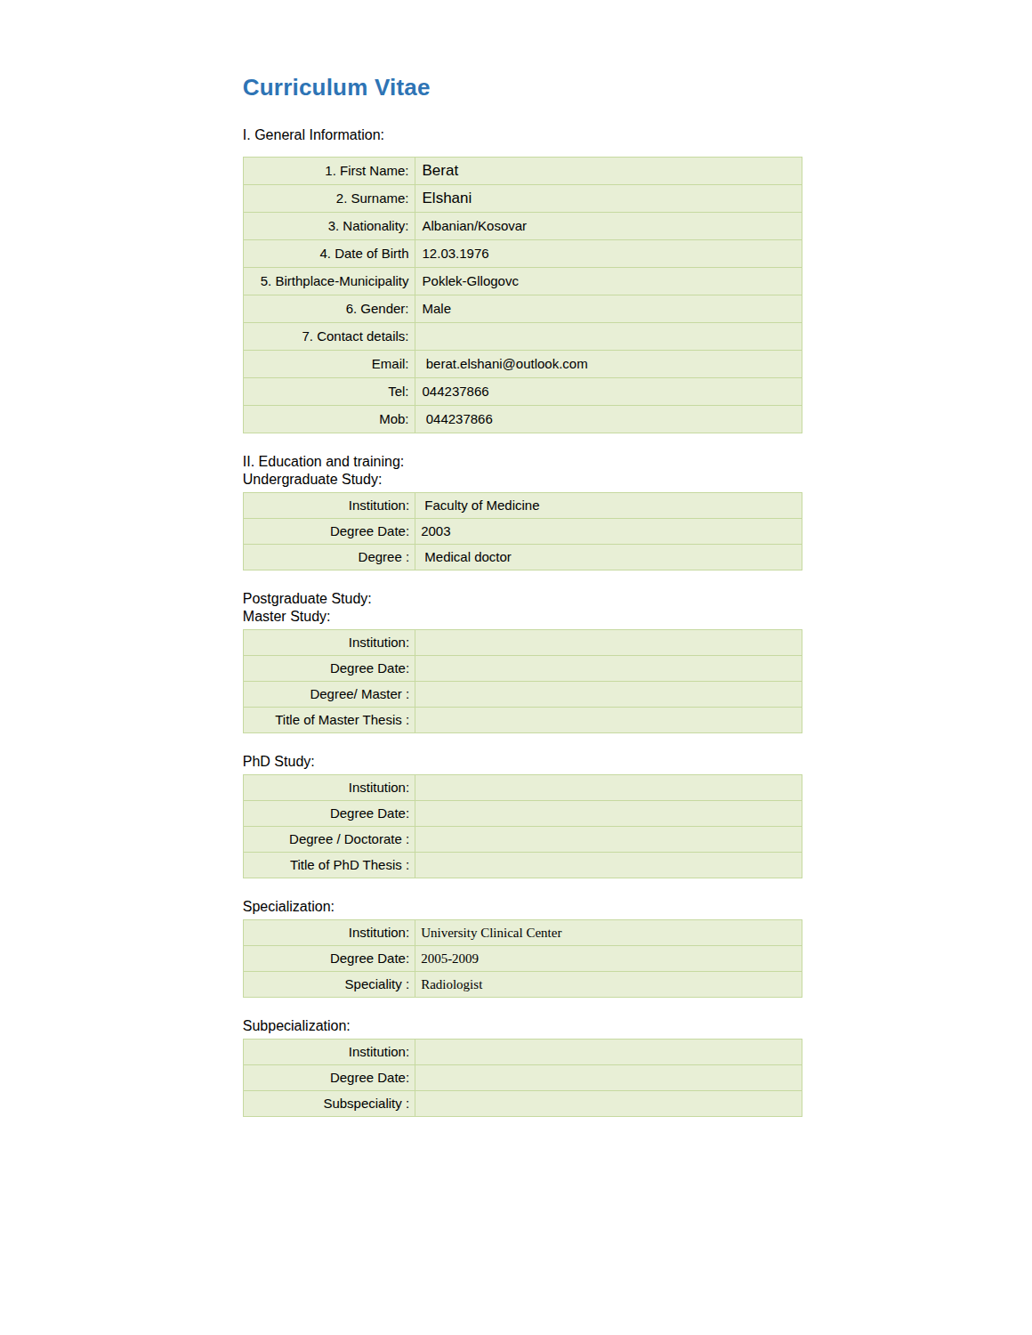Curriculum Vitae
I. General Information:
| 1. First Name: | Berat |
| 2. Surname: | Elshani |
| 3. Nationality: | Albanian/Kosovar |
| 4. Date of Birth | 12.03.1976 |
| 5. Birthplace-Municipality | Poklek-Gllogovc |
| 6. Gender: | Male |
| 7. Contact details: | |
| Email: | berat.elshani@outlook.com |
| Tel: | 044237866 |
| Mob: | 044237866 |
II. Education and training:
Undergraduate Study:
| Institution: | Faculty of Medicine |
| Degree Date: | 2003 |
| Degree : | Medical doctor |
Postgraduate Study:
Master Study:
| Institution: | |
| Degree Date: | |
| Degree/ Master : | |
| Title of Master Thesis : | |
PhD Study:
| Institution: | |
| Degree Date: | |
| Degree / Doctorate : | |
| Title of PhD Thesis : | |
Specialization:
| Institution: | University Clinical Center |
| Degree Date: | 2005-2009 |
| Speciality : | Radiologist |
Subpecialization:
| Institution: | |
| Degree Date: | |
| Subspeciality : | |